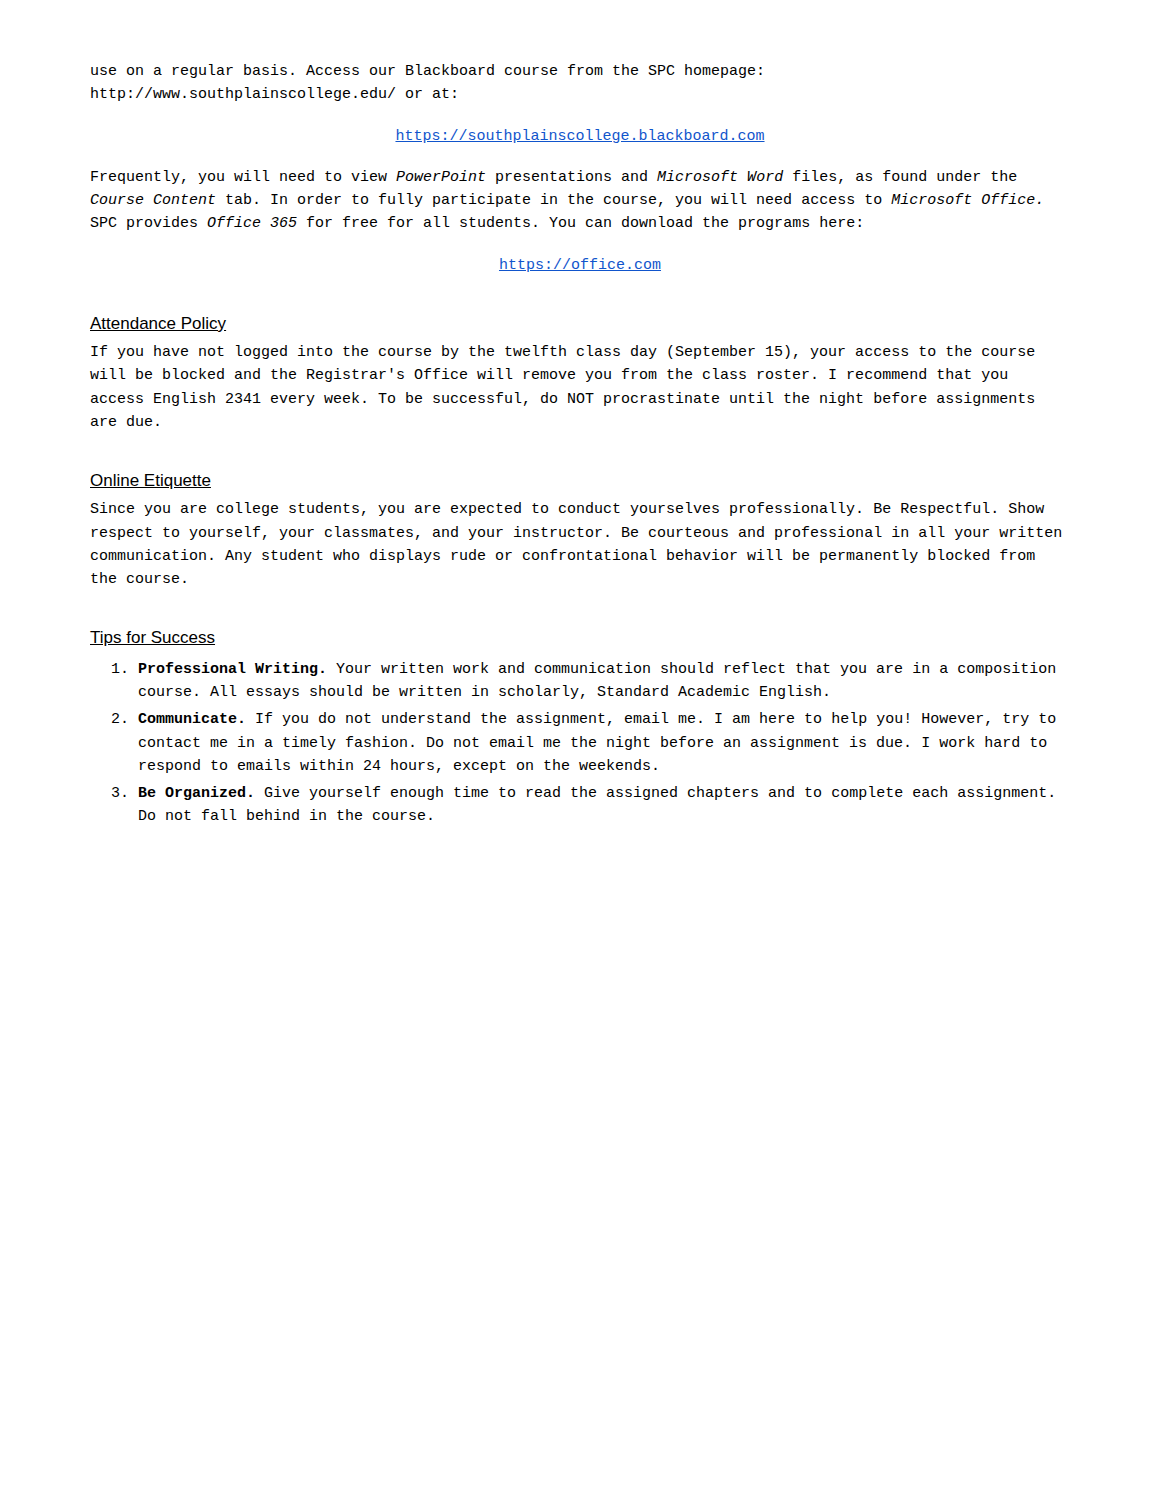use on a regular basis. Access our Blackboard course from the SPC homepage: http://www.southplainscollege.edu/ or at:
https://southplainscollege.blackboard.com
Frequently, you will need to view PowerPoint presentations and Microsoft Word files, as found under the Course Content tab. In order to fully participate in the course, you will need access to Microsoft Office. SPC provides Office 365 for free for all students. You can download the programs here:
https://office.com
Attendance Policy
If you have not logged into the course by the twelfth class day (September 15), your access to the course will be blocked and the Registrar's Office will remove you from the class roster. I recommend that you access English 2341 every week. To be successful, do NOT procrastinate until the night before assignments are due.
Online Etiquette
Since you are college students, you are expected to conduct yourselves professionally. Be Respectful. Show respect to yourself, your classmates, and your instructor. Be courteous and professional in all your written communication. Any student who displays rude or confrontational behavior will be permanently blocked from the course.
Tips for Success
Professional Writing. Your written work and communication should reflect that you are in a composition course. All essays should be written in scholarly, Standard Academic English.
Communicate. If you do not understand the assignment, email me. I am here to help you! However, try to contact me in a timely fashion. Do not email me the night before an assignment is due. I work hard to respond to emails within 24 hours, except on the weekends.
Be Organized. Give yourself enough time to read the assigned chapters and to complete each assignment. Do not fall behind in the course.